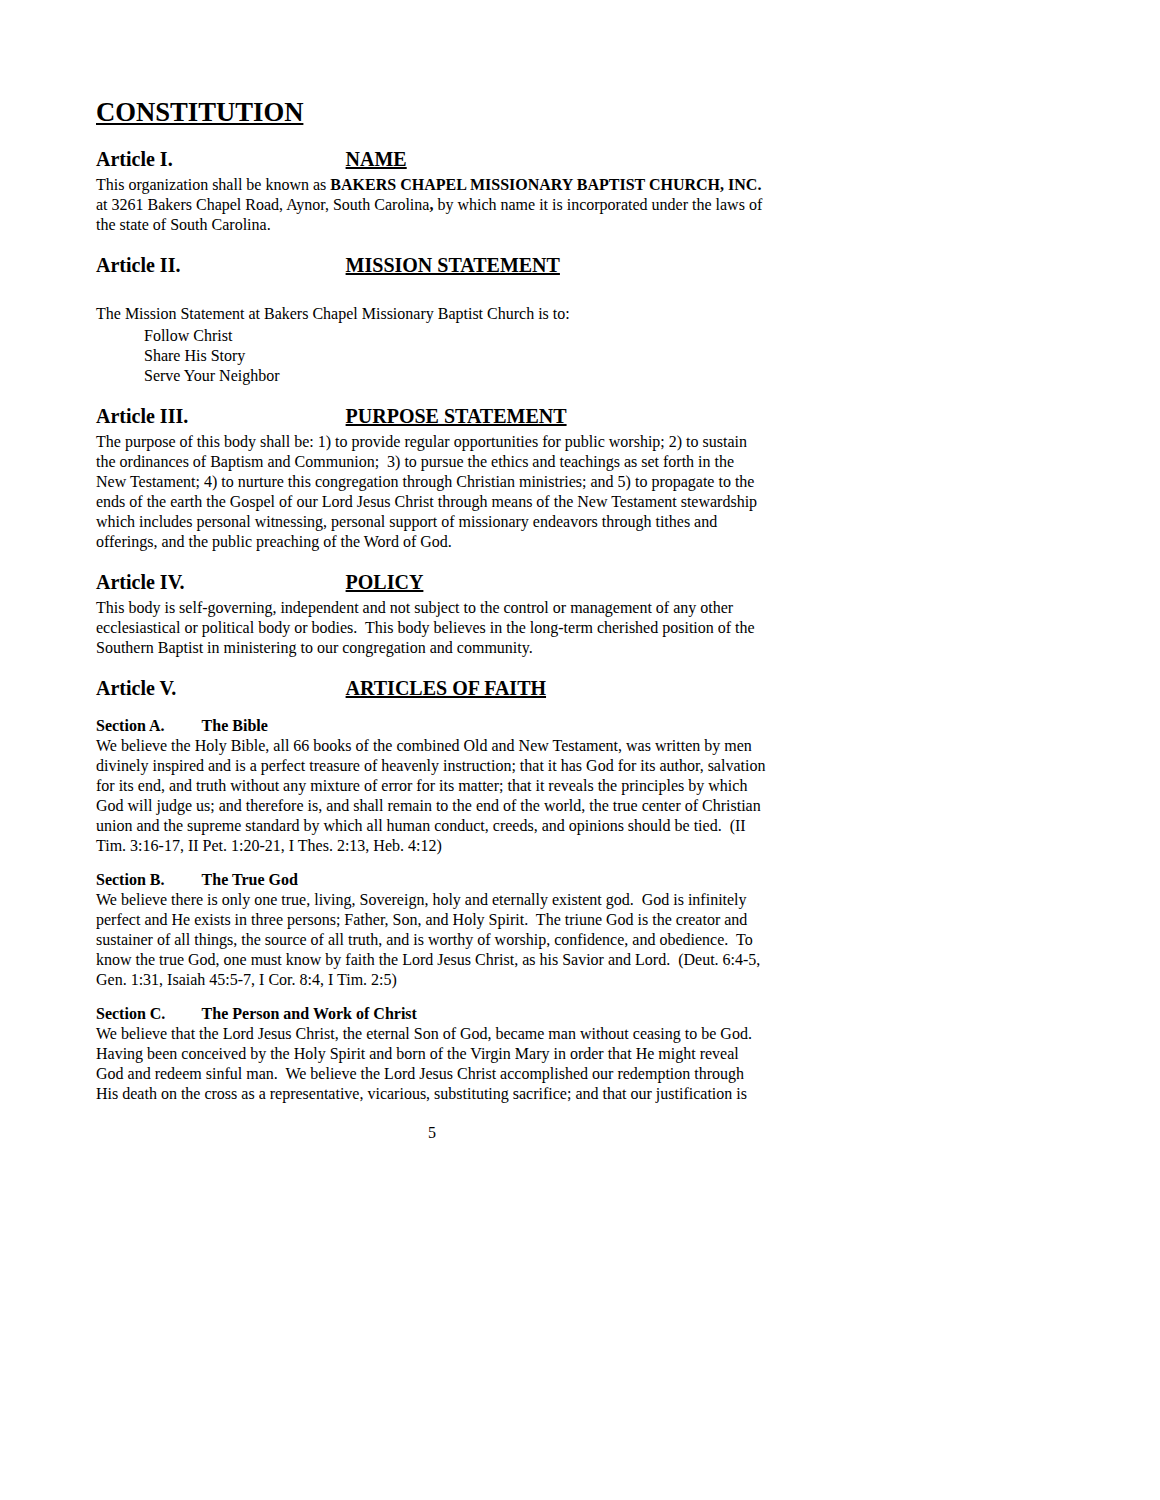CONSTITUTION
Article I. NAME
This organization shall be known as BAKERS CHAPEL MISSIONARY BAPTIST CHURCH, INC. at 3261 Bakers Chapel Road, Aynor, South Carolina, by which name it is incorporated under the laws of the state of South Carolina.
Article II. MISSION STATEMENT
The Mission Statement at Bakers Chapel Missionary Baptist Church is to:
Follow Christ
Share His Story
Serve Your Neighbor
Article III. PURPOSE STATEMENT
The purpose of this body shall be: 1) to provide regular opportunities for public worship; 2) to sustain the ordinances of Baptism and Communion; 3) to pursue the ethics and teachings as set forth in the New Testament; 4) to nurture this congregation through Christian ministries; and 5) to propagate to the ends of the earth the Gospel of our Lord Jesus Christ through means of the New Testament stewardship which includes personal witnessing, personal support of missionary endeavors through tithes and offerings, and the public preaching of the Word of God.
Article IV. POLICY
This body is self-governing, independent and not subject to the control or management of any other ecclesiastical or political body or bodies. This body believes in the long-term cherished position of the Southern Baptist in ministering to our congregation and community.
Article V. ARTICLES OF FAITH
Section A. The Bible
We believe the Holy Bible, all 66 books of the combined Old and New Testament, was written by men divinely inspired and is a perfect treasure of heavenly instruction; that it has God for its author, salvation for its end, and truth without any mixture of error for its matter; that it reveals the principles by which God will judge us; and therefore is, and shall remain to the end of the world, the true center of Christian union and the supreme standard by which all human conduct, creeds, and opinions should be tied. (II Tim. 3:16-17, II Pet. 1:20-21, I Thes. 2:13, Heb. 4:12)
Section B. The True God
We believe there is only one true, living, Sovereign, holy and eternally existent god. God is infinitely perfect and He exists in three persons; Father, Son, and Holy Spirit. The triune God is the creator and sustainer of all things, the source of all truth, and is worthy of worship, confidence, and obedience. To know the true God, one must know by faith the Lord Jesus Christ, as his Savior and Lord. (Deut. 6:4-5, Gen. 1:31, Isaiah 45:5-7, I Cor. 8:4, I Tim. 2:5)
Section C. The Person and Work of Christ
We believe that the Lord Jesus Christ, the eternal Son of God, became man without ceasing to be God. Having been conceived by the Holy Spirit and born of the Virgin Mary in order that He might reveal God and redeem sinful man. We believe the Lord Jesus Christ accomplished our redemption through His death on the cross as a representative, vicarious, substituting sacrifice; and that our justification is
5